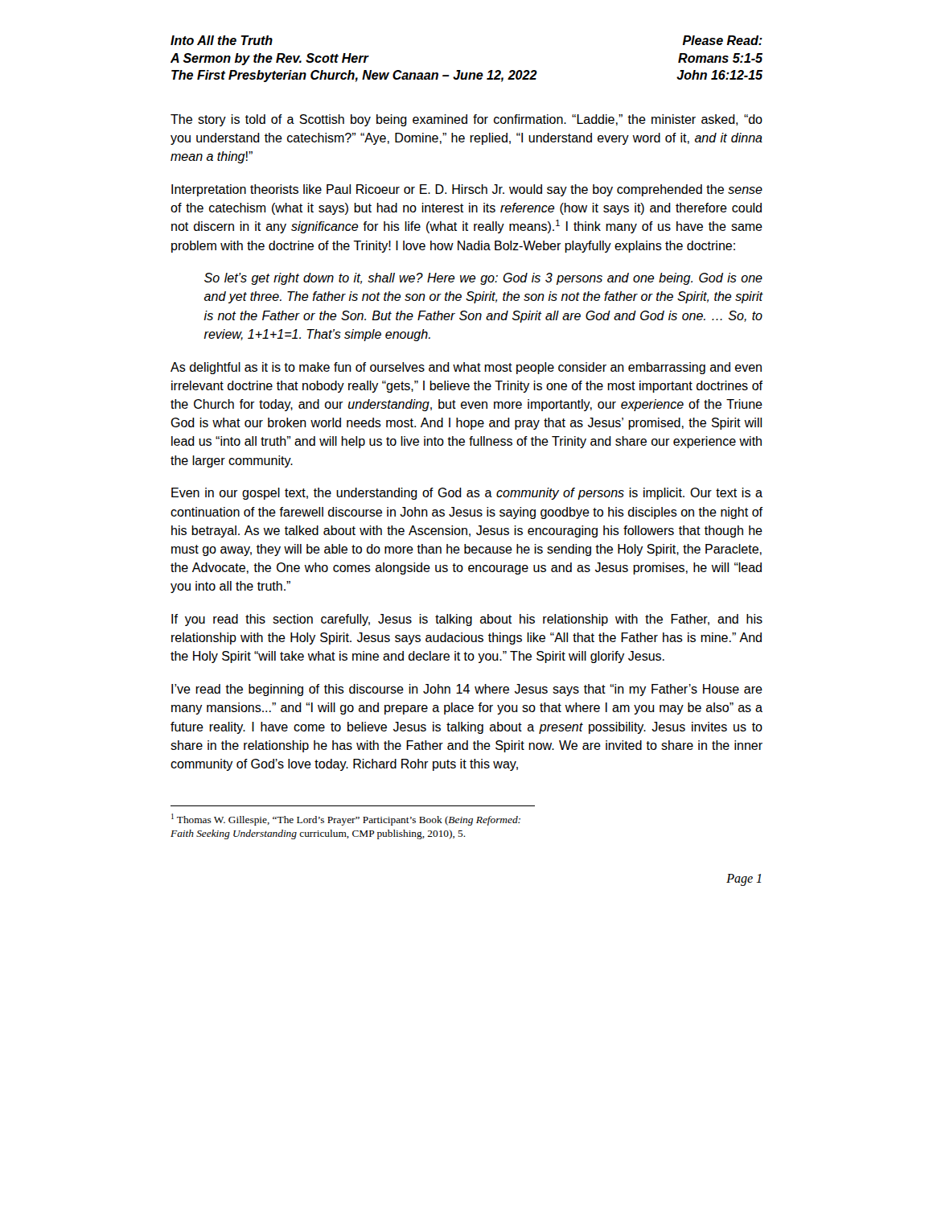Into All the Truth
A Sermon by the Rev. Scott Herr
The First Presbyterian Church, New Canaan – June 12, 2022
Please Read:
Romans 5:1-5
John 16:12-15
The story is told of a Scottish boy being examined for confirmation. “Laddie,” the minister asked, “do you understand the catechism?” “Aye, Domine,” he replied, “I understand every word of it, and it dinna mean a thing!”
Interpretation theorists like Paul Ricoeur or E. D. Hirsch Jr. would say the boy comprehended the sense of the catechism (what it says) but had no interest in its reference (how it says it) and therefore could not discern in it any significance for his life (what it really means).1 I think many of us have the same problem with the doctrine of the Trinity! I love how Nadia Bolz-Weber playfully explains the doctrine:
So let’s get right down to it, shall we? Here we go: God is 3 persons and one being. God is one and yet three. The father is not the son or the Spirit, the son is not the father or the Spirit, the spirit is not the Father or the Son. But the Father Son and Spirit all are God and God is one. … So, to review, 1+1+1=1. That’s simple enough.
As delightful as it is to make fun of ourselves and what most people consider an embarrassing and even irrelevant doctrine that nobody really “gets,” I believe the Trinity is one of the most important doctrines of the Church for today, and our understanding, but even more importantly, our experience of the Triune God is what our broken world needs most. And I hope and pray that as Jesus’ promised, the Spirit will lead us “into all truth” and will help us to live into the fullness of the Trinity and share our experience with the larger community.
Even in our gospel text, the understanding of God as a community of persons is implicit. Our text is a continuation of the farewell discourse in John as Jesus is saying goodbye to his disciples on the night of his betrayal. As we talked about with the Ascension, Jesus is encouraging his followers that though he must go away, they will be able to do more than he because he is sending the Holy Spirit, the Paraclete, the Advocate, the One who comes alongside us to encourage us and as Jesus promises, he will “lead you into all the truth.”
If you read this section carefully, Jesus is talking about his relationship with the Father, and his relationship with the Holy Spirit. Jesus says audacious things like “All that the Father has is mine.” And the Holy Spirit “will take what is mine and declare it to you.” The Spirit will glorify Jesus.
I’ve read the beginning of this discourse in John 14 where Jesus says that “in my Father’s House are many mansions...” and “I will go and prepare a place for you so that where I am you may be also” as a future reality. I have come to believe Jesus is talking about a present possibility. Jesus invites us to share in the relationship he has with the Father and the Spirit now. We are invited to share in the inner community of God’s love today. Richard Rohr puts it this way,
1 Thomas W. Gillespie, “The Lord’s Prayer” Participant’s Book (Being Reformed: Faith Seeking Understanding curriculum, CMP publishing, 2010), 5.
Page 1